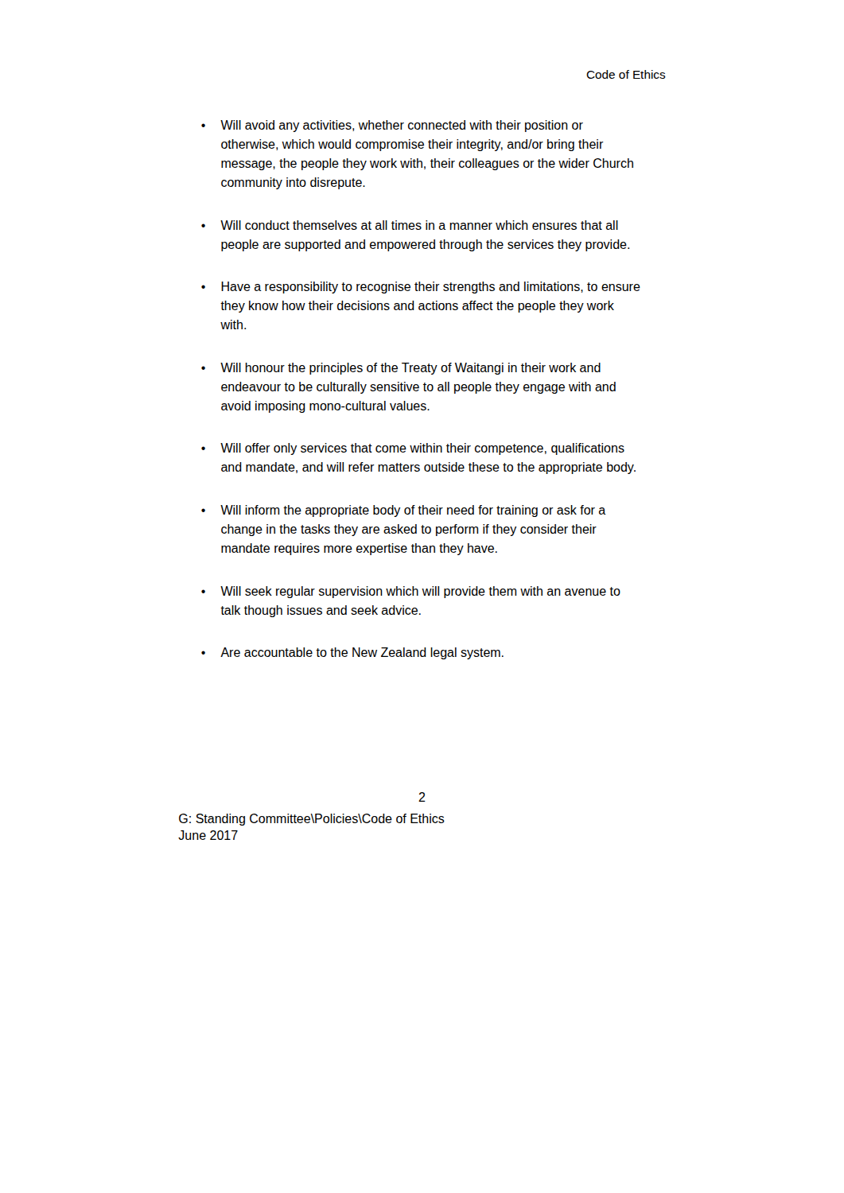Code of Ethics
Will avoid any activities, whether connected with their position or otherwise, which would compromise their integrity, and/or bring their message, the people they work with, their colleagues or the wider Church community into disrepute.
Will conduct themselves at all times in a manner which ensures that all people are supported and empowered through the services they provide.
Have a responsibility to recognise their strengths and limitations, to ensure they know how their decisions and actions affect the people they work with.
Will honour the principles of the Treaty of Waitangi in their work and endeavour to be culturally sensitive to all people they engage with and avoid imposing mono-cultural values.
Will offer only services that come within their competence, qualifications and mandate, and will refer matters outside these to the appropriate body.
Will inform the appropriate body of their need for training or ask for a change in the tasks they are asked to perform if they consider their mandate requires more expertise than they have.
Will seek regular supervision which will provide them with an avenue to talk though issues and seek advice.
Are accountable to the New Zealand legal system.
2
G: Standing Committee\Policies\Code of Ethics
June 2017